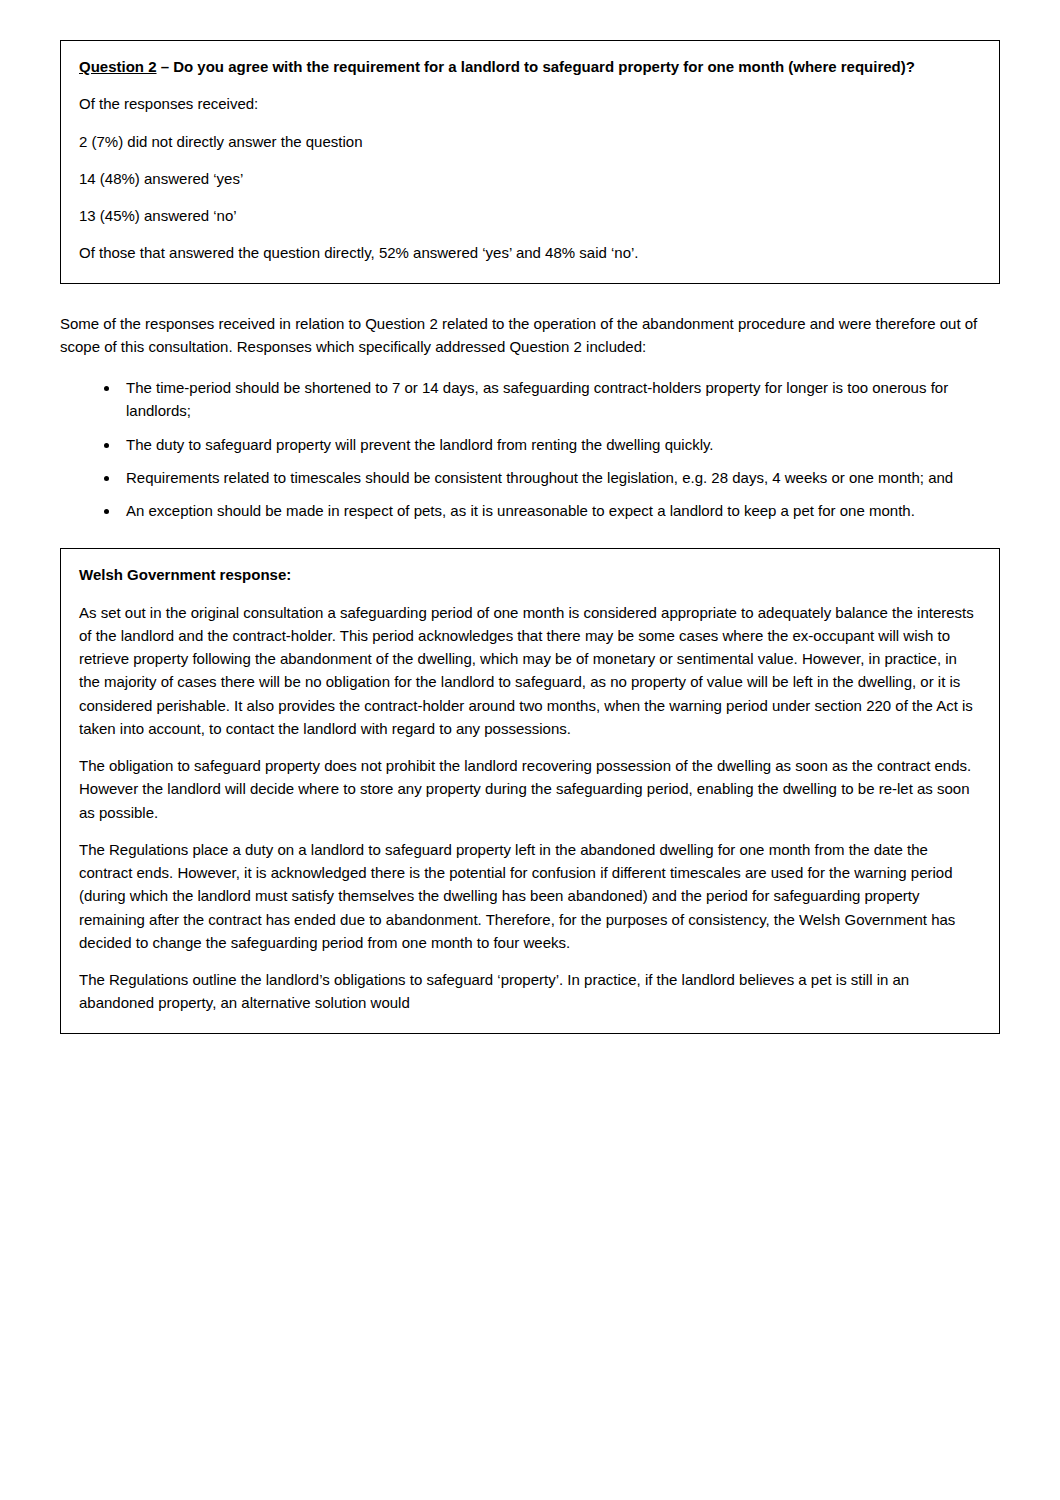Question 2 – Do you agree with the requirement for a landlord to safeguard property for one month (where required)?
Of the responses received:
2 (7%) did not directly answer the question
14 (48%) answered ‘yes’
13 (45%) answered ‘no’
Of those that answered the question directly, 52% answered ‘yes’ and 48% said ‘no’.
Some of the responses received in relation to Question 2 related to the operation of the abandonment procedure and were therefore out of scope of this consultation. Responses which specifically addressed Question 2 included:
The time-period should be shortened to 7 or 14 days, as safeguarding contract-holders property for longer is too onerous for landlords;
The duty to safeguard property will prevent the landlord from renting the dwelling quickly.
Requirements related to timescales should be consistent throughout the legislation, e.g. 28 days, 4 weeks or one month; and
An exception should be made in respect of pets, as it is unreasonable to expect a landlord to keep a pet for one month.
Welsh Government response:
As set out in the original consultation a safeguarding period of one month is considered appropriate to adequately balance the interests of the landlord and the contract-holder. This period acknowledges that there may be some cases where the ex-occupant will wish to retrieve property following the abandonment of the dwelling, which may be of monetary or sentimental value. However, in practice, in the majority of cases there will be no obligation for the landlord to safeguard, as no property of value will be left in the dwelling, or it is considered perishable. It also provides the contract-holder around two months, when the warning period under section 220 of the Act is taken into account, to contact the landlord with regard to any possessions.
The obligation to safeguard property does not prohibit the landlord recovering possession of the dwelling as soon as the contract ends. However the landlord will decide where to store any property during the safeguarding period, enabling the dwelling to be re-let as soon as possible.
The Regulations place a duty on a landlord to safeguard property left in the abandoned dwelling for one month from the date the contract ends. However, it is acknowledged there is the potential for confusion if different timescales are used for the warning period (during which the landlord must satisfy themselves the dwelling has been abandoned) and the period for safeguarding property remaining after the contract has ended due to abandonment. Therefore, for the purposes of consistency, the Welsh Government has decided to change the safeguarding period from one month to four weeks.
The Regulations outline the landlord’s obligations to safeguard ‘property’. In practice, if the landlord believes a pet is still in an abandoned property, an alternative solution would